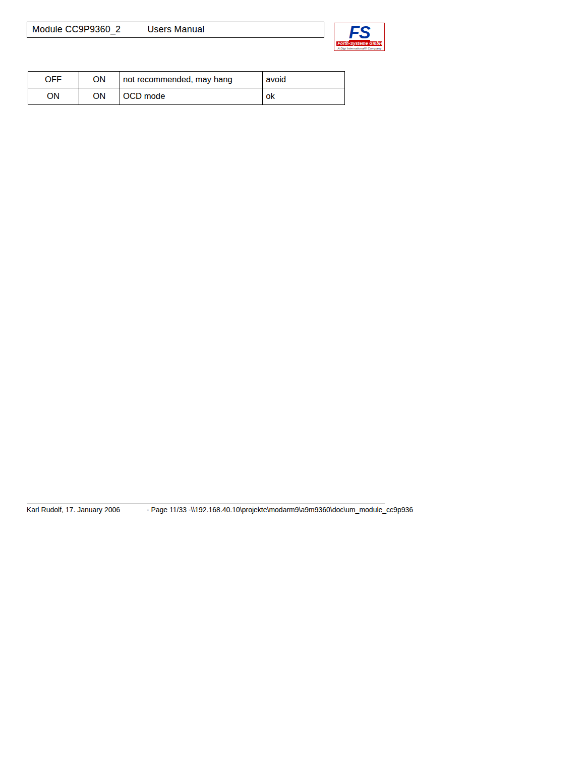Module CC9P9360_2 Users Manual
FS
Forth-Systeme GmbH
A Digi International® Company
| OFF | ON | not recommended, may hang | avoid |
| ON | ON | OCD mode | ok |
Karl Rudolf, 17. January 2006 - Page 11/33 -\\192.168.40.10\projekte\modarm9\a9m9360\doc\um_module_cc9p936